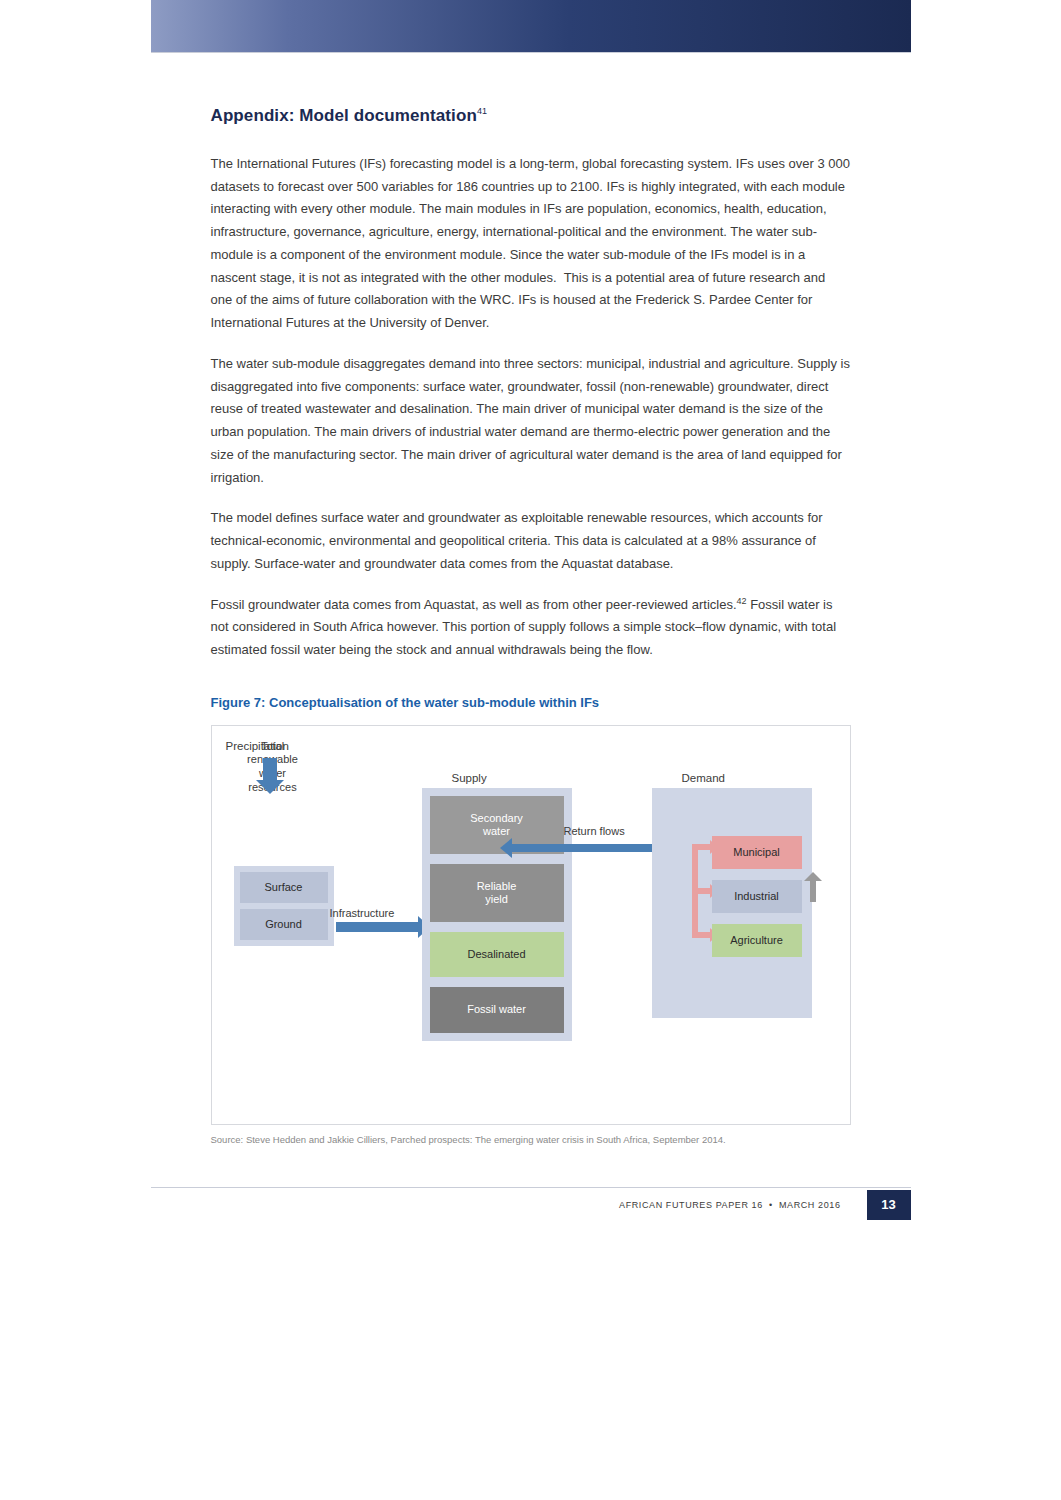Appendix: Model documentation41
The International Futures (IFs) forecasting model is a long-term, global forecasting system. IFs uses over 3 000 datasets to forecast over 500 variables for 186 countries up to 2100. IFs is highly integrated, with each module interacting with every other module. The main modules in IFs are population, economics, health, education, infrastructure, governance, agriculture, energy, international-political and the environment. The water sub-module is a component of the environment module. Since the water sub-module of the IFs model is in a nascent stage, it is not as integrated with the other modules. This is a potential area of future research and one of the aims of future collaboration with the WRC. IFs is housed at the Frederick S. Pardee Center for International Futures at the University of Denver.
The water sub-module disaggregates demand into three sectors: municipal, industrial and agriculture. Supply is disaggregated into five components: surface water, groundwater, fossil (non-renewable) groundwater, direct reuse of treated wastewater and desalination. The main driver of municipal water demand is the size of the urban population. The main drivers of industrial water demand are thermo-electric power generation and the size of the manufacturing sector. The main driver of agricultural water demand is the area of land equipped for irrigation.
The model defines surface water and groundwater as exploitable renewable resources, which accounts for technical-economic, environmental and geopolitical criteria. This data is calculated at a 98% assurance of supply. Surface-water and groundwater data comes from the Aquastat database.
Fossil groundwater data comes from Aquastat, as well as from other peer-reviewed articles.42 Fossil water is not considered in South Africa however. This portion of supply follows a simple stock–flow dynamic, with total estimated fossil water being the stock and annual withdrawals being the flow.
Figure 7: Conceptualisation of the water sub-module within IFs
Precipitation
Supply
Demand
Total
renewable
water
resources
Surface
Ground
Infrastructure
Secondary
water
Reliable
yield
Desalinated
Fossil water
Return flows
Municipal
Industrial
Agriculture
Source: Steve Hedden and Jakkie Cilliers, Parched prospects: The emerging water crisis in South Africa, September 2014.
African Futures Paper 16 • March 2016
13